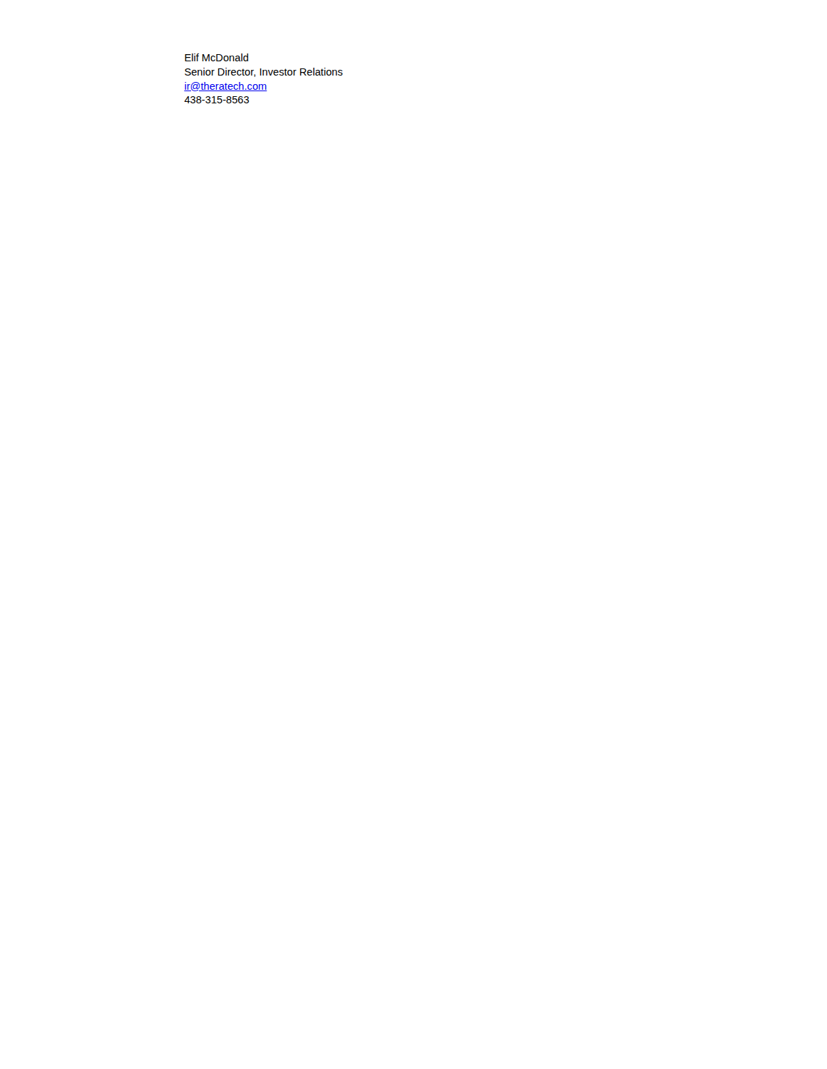Elif McDonald
Senior Director, Investor Relations
ir@theratech.com
438-315-8563